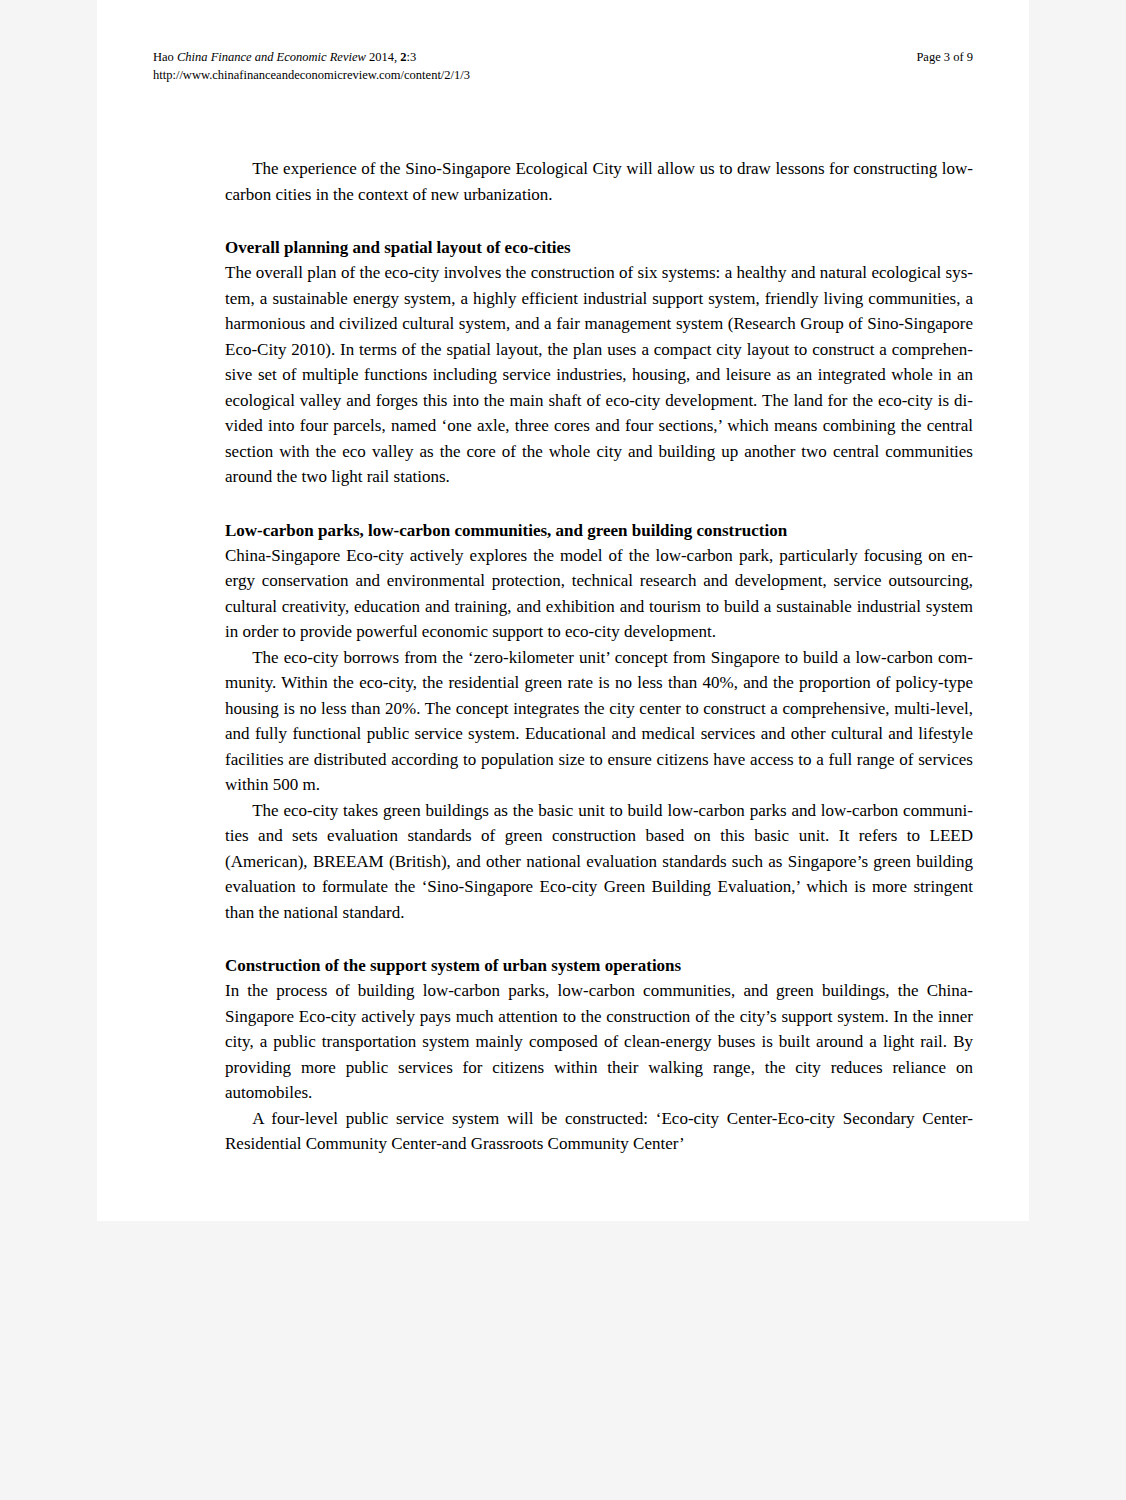Hao China Finance and Economic Review 2014, 2:3
http://www.chinafinanceandeconomicreview.com/content/2/1/3
Page 3 of 9
The experience of the Sino-Singapore Ecological City will allow us to draw lessons for constructing low-carbon cities in the context of new urbanization.
Overall planning and spatial layout of eco-cities
The overall plan of the eco-city involves the construction of six systems: a healthy and natural ecological system, a sustainable energy system, a highly efficient industrial support system, friendly living communities, a harmonious and civilized cultural system, and a fair management system (Research Group of Sino-Singapore Eco-City 2010). In terms of the spatial layout, the plan uses a compact city layout to construct a comprehensive set of multiple functions including service industries, housing, and leisure as an integrated whole in an ecological valley and forges this into the main shaft of eco-city development. The land for the eco-city is divided into four parcels, named ‘one axle, three cores and four sections,’ which means combining the central section with the eco valley as the core of the whole city and building up another two central communities around the two light rail stations.
Low-carbon parks, low-carbon communities, and green building construction
China-Singapore Eco-city actively explores the model of the low-carbon park, particularly focusing on energy conservation and environmental protection, technical research and development, service outsourcing, cultural creativity, education and training, and exhibition and tourism to build a sustainable industrial system in order to provide powerful economic support to eco-city development.
The eco-city borrows from the ‘zero-kilometer unit’ concept from Singapore to build a low-carbon community. Within the eco-city, the residential green rate is no less than 40%, and the proportion of policy-type housing is no less than 20%. The concept integrates the city center to construct a comprehensive, multi-level, and fully functional public service system. Educational and medical services and other cultural and lifestyle facilities are distributed according to population size to ensure citizens have access to a full range of services within 500 m.
The eco-city takes green buildings as the basic unit to build low-carbon parks and low-carbon communities and sets evaluation standards of green construction based on this basic unit. It refers to LEED (American), BREEAM (British), and other national evaluation standards such as Singapore’s green building evaluation to formulate the ‘Sino-Singapore Eco-city Green Building Evaluation,’ which is more stringent than the national standard.
Construction of the support system of urban system operations
In the process of building low-carbon parks, low-carbon communities, and green buildings, the China-Singapore Eco-city actively pays much attention to the construction of the city’s support system. In the inner city, a public transportation system mainly composed of clean-energy buses is built around a light rail. By providing more public services for citizens within their walking range, the city reduces reliance on automobiles.
A four-level public service system will be constructed: ‘Eco-city Center-Eco-city Secondary Center-Residential Community Center-and Grassroots Community Center’